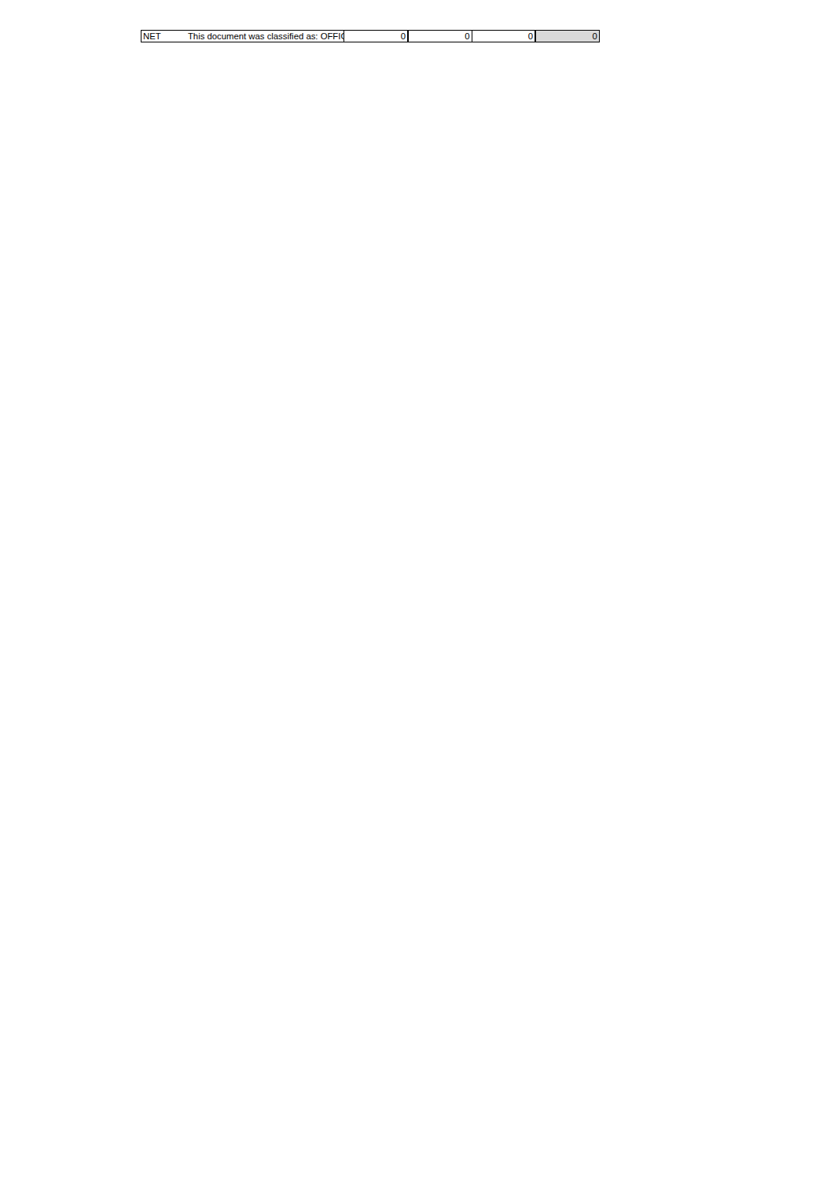| NET | This document was classified as: OFFICIAL | 0 | 0 | 0 | 0 |